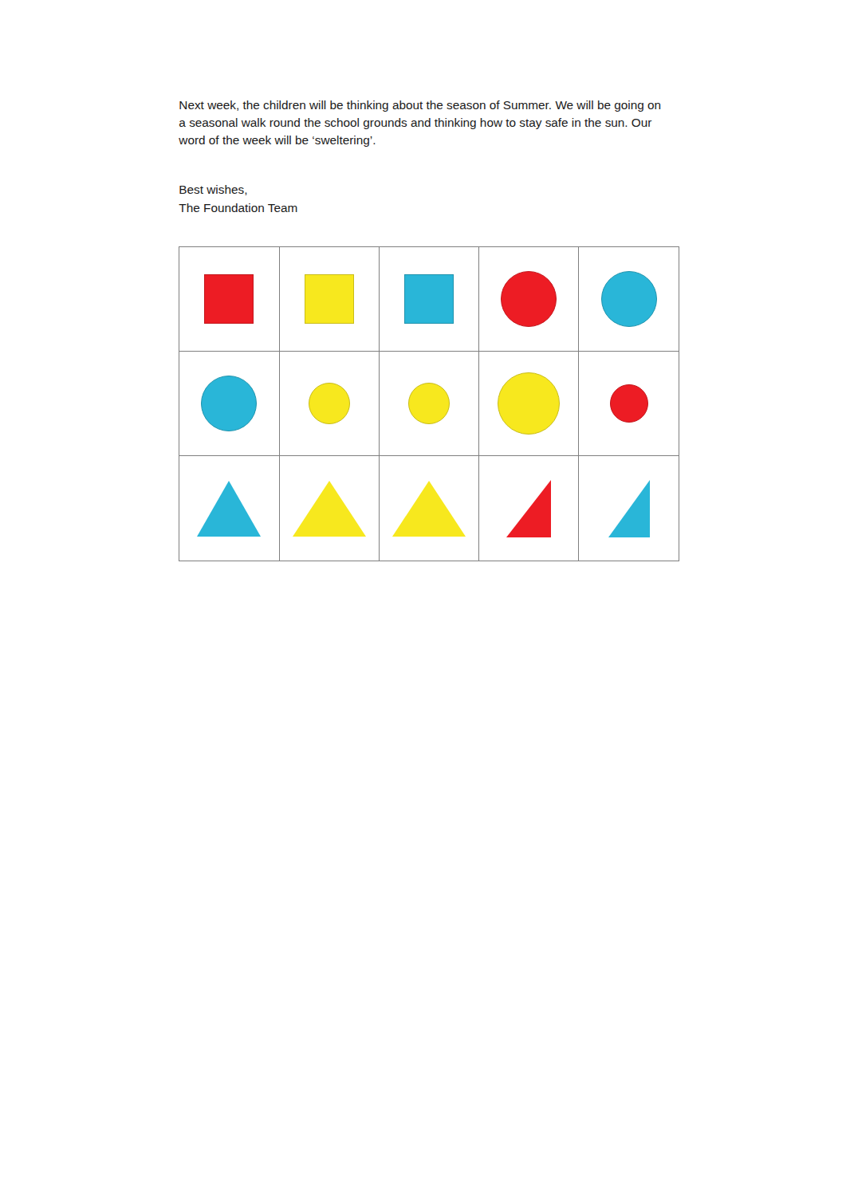Next week, the children will be thinking about the season of Summer. We will be going on a seasonal walk round the school grounds and thinking how to stay safe in the sun. Our word of the week will be ‘sweltering’.
Best wishes,
The Foundation Team